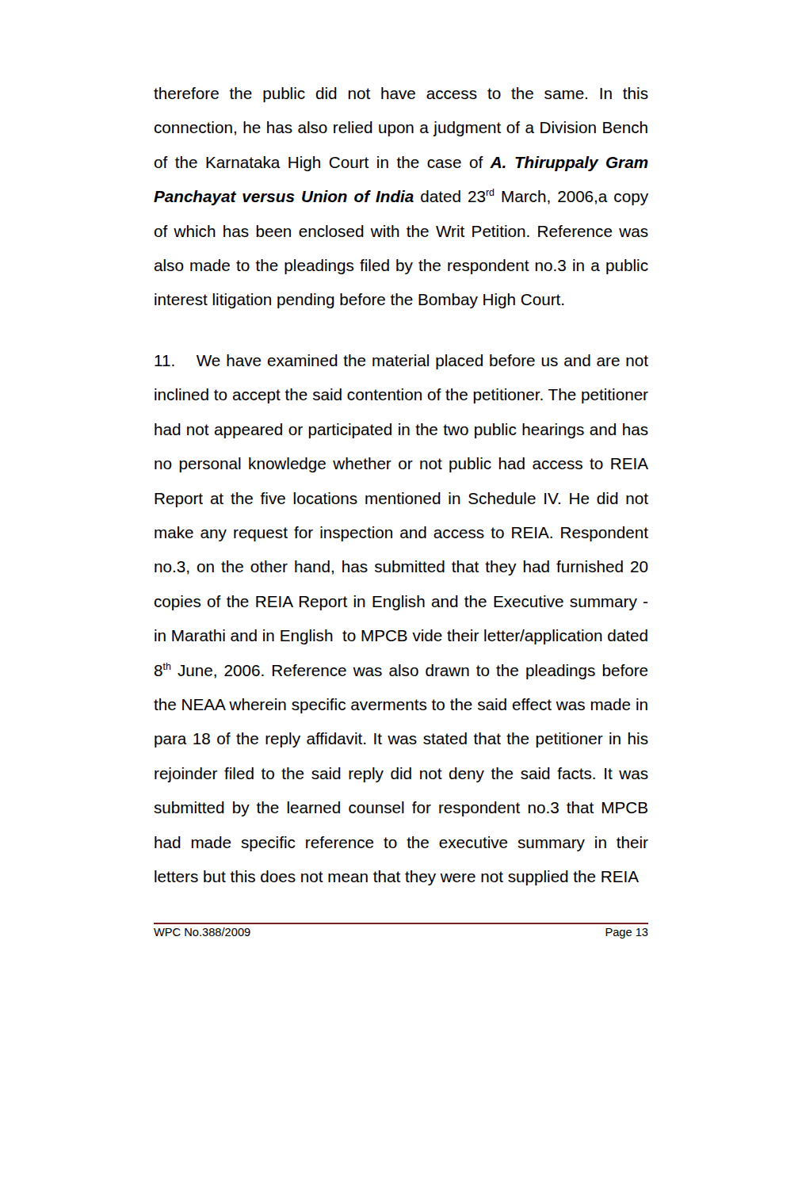therefore the public did not have access to the same. In this connection, he has also relied upon a judgment of a Division Bench of the Karnataka High Court in the case of A. Thiruppaly Gram Panchayat versus Union of India dated 23rd March, 2006,a copy of which has been enclosed with the Writ Petition. Reference was also made to the pleadings filed by the respondent no.3 in a public interest litigation pending before the Bombay High Court.
11. We have examined the material placed before us and are not inclined to accept the said contention of the petitioner. The petitioner had not appeared or participated in the two public hearings and has no personal knowledge whether or not public had access to REIA Report at the five locations mentioned in Schedule IV. He did not make any request for inspection and access to REIA. Respondent no.3, on the other hand, has submitted that they had furnished 20 copies of the REIA Report in English and the Executive summary - in Marathi and in English to MPCB vide their letter/application dated 8th June, 2006. Reference was also drawn to the pleadings before the NEAA wherein specific averments to the said effect was made in para 18 of the reply affidavit. It was stated that the petitioner in his rejoinder filed to the said reply did not deny the said facts. It was submitted by the learned counsel for respondent no.3 that MPCB had made specific reference to the executive summary in their letters but this does not mean that they were not supplied the REIA
WPC No.388/2009 Page 13